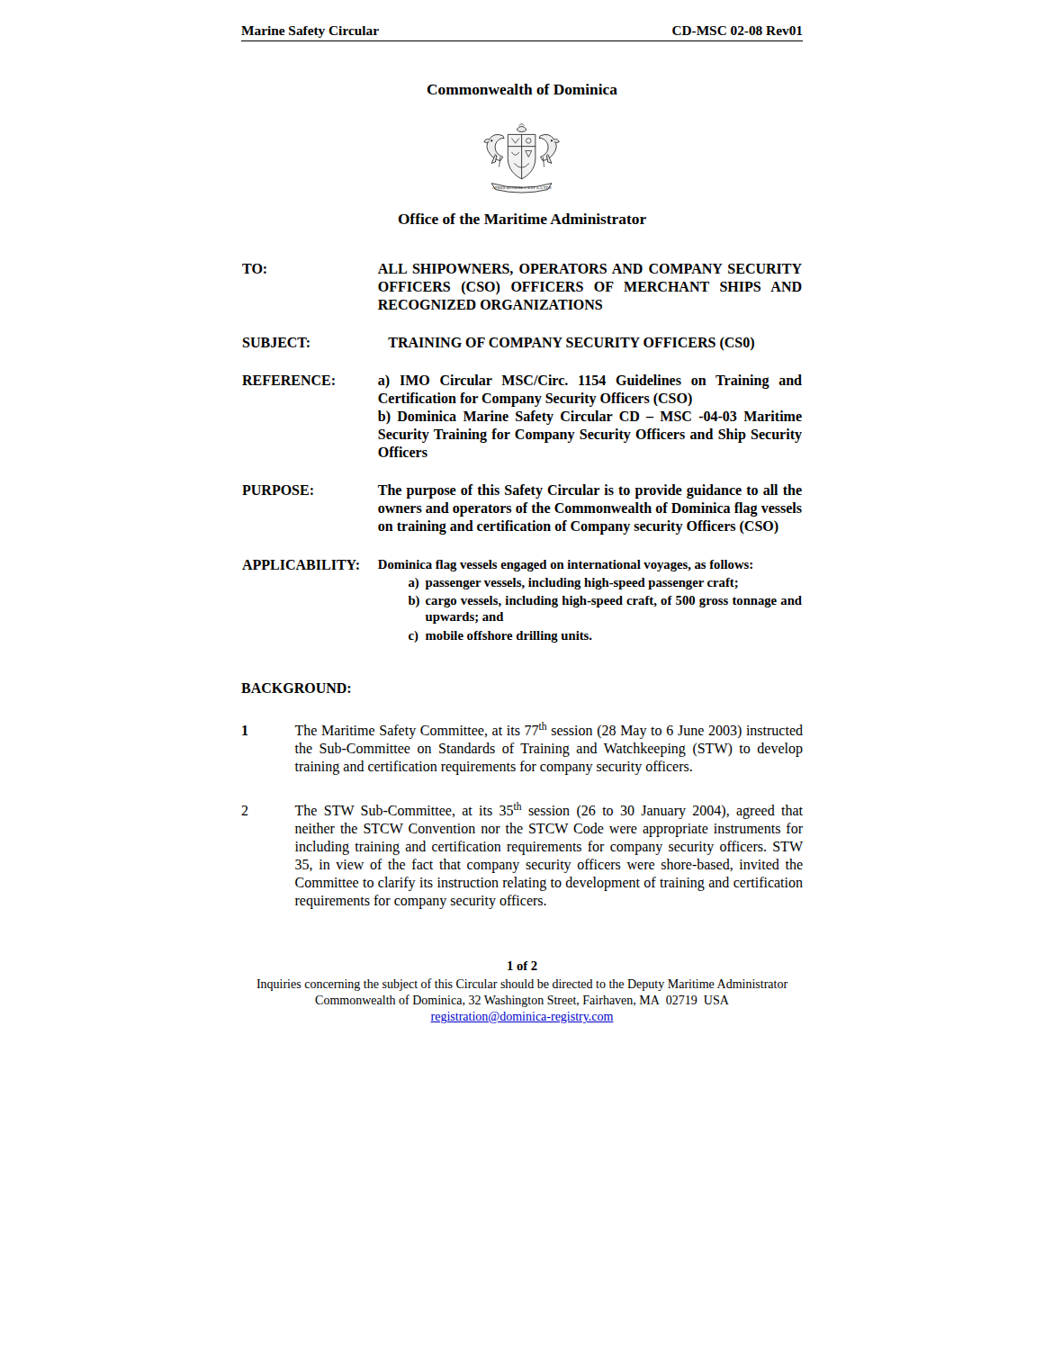Marine Safety Circular
CD-MSC 02-08 Rev01
Commonwealth of Dominica
APRES BONDIE C'EST LA TER
Office of the Maritime Administrator
| TO: | ALL SHIPOWNERS, OPERATORS AND COMPANY SECURITY OFFICERS (CSO) OFFICERS OF MERCHANT SHIPS AND RECOGNIZED ORGANIZATIONS |
| SUBJECT: | TRAINING OF COMPANY SECURITY OFFICERS (CS0) |
| REFERENCE: | a) IMO Circular MSC/Circ. 1154 Guidelines on Training and Certification for Company Security Officers (CSO) b) Dominica Marine Safety Circular CD – MSC -04-03 Maritime Security Training for Company Security Officers and Ship Security Officers |
| PURPOSE: | The purpose of this Safety Circular is to provide guidance to all the owners and operators of the Commonwealth of Dominica flag vessels on training and certification of Company security Officers (CSO) |
| APPLICABILITY: | Dominica flag vessels engaged on international voyages, as follows: a) passenger vessels, including high-speed passenger craft; b) cargo vessels, including high-speed craft, of 500 gross tonnage and upwards; and c) mobile offshore drilling units. |
BACKGROUND:
1
The Maritime Safety Committee, at its 77th session (28 May to 6 June 2003) instructed the Sub-Committee on Standards of Training and Watchkeeping (STW) to develop training and certification requirements for company security officers.
2
The STW Sub-Committee, at its 35th session (26 to 30 January 2004), agreed that neither the STCW Convention nor the STCW Code were appropriate instruments for including training and certification requirements for company security officers. STW 35, in view of the fact that company security officers were shore-based, invited the Committee to clarify its instruction relating to development of training and certification requirements for company security officers.
1 of 2
Inquiries concerning the subject of this Circular should be directed to the Deputy Maritime Administrator
Commonwealth of Dominica, 32 Washington Street, Fairhaven, MA 02719 USA
registration@dominica-registry.com